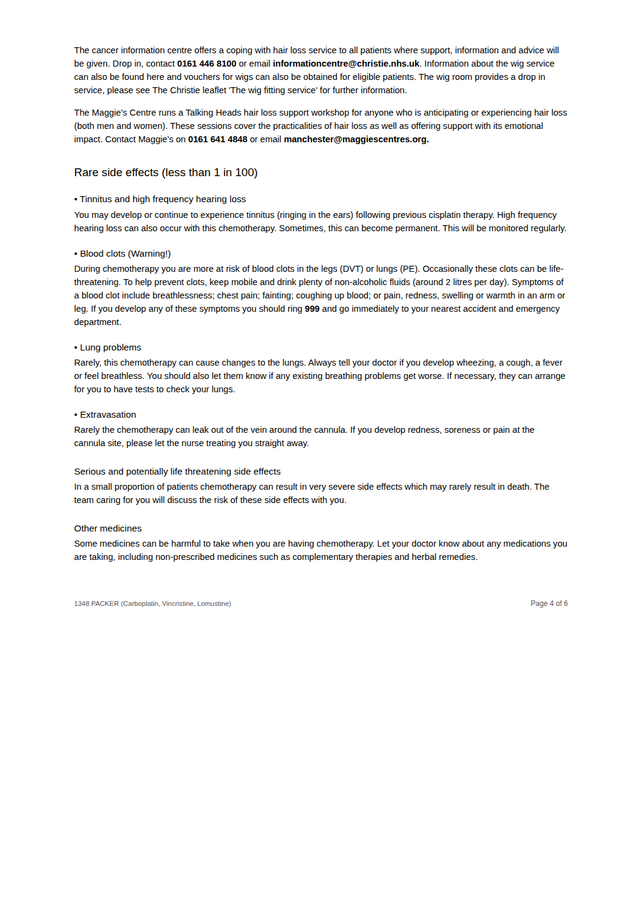The cancer information centre offers a coping with hair loss service to all patients where support, information and advice will be given. Drop in, contact 0161 446 8100 or email informationcentre@christie.nhs.uk. Information about the wig service can also be found here and vouchers for wigs can also be obtained for eligible patients. The wig room provides a drop in service, please see The Christie leaflet 'The wig fitting service' for further information.
The Maggie's Centre runs a Talking Heads hair loss support workshop for anyone who is anticipating or experiencing hair loss (both men and women). These sessions cover the practicalities of hair loss as well as offering support with its emotional impact. Contact Maggie's on 0161 641 4848 or email manchester@maggiescentres.org.
Rare side effects (less than 1 in 100)
• Tinnitus and high frequency hearing loss
You may develop or continue to experience tinnitus (ringing in the ears) following previous cisplatin therapy. High frequency hearing loss can also occur with this chemotherapy. Sometimes, this can become permanent. This will be monitored regularly.
• Blood clots (Warning!)
During chemotherapy you are more at risk of blood clots in the legs (DVT) or lungs (PE). Occasionally these clots can be life-threatening. To help prevent clots, keep mobile and drink plenty of non-alcoholic fluids (around 2 litres per day). Symptoms of a blood clot include breathlessness; chest pain; fainting; coughing up blood; or pain, redness, swelling or warmth in an arm or leg. If you develop any of these symptoms you should ring 999 and go immediately to your nearest accident and emergency department.
• Lung problems
Rarely, this chemotherapy can cause changes to the lungs. Always tell your doctor if you develop wheezing, a cough, a fever or feel breathless. You should also let them know if any existing breathing problems get worse. If necessary, they can arrange for you to have tests to check your lungs.
• Extravasation
Rarely the chemotherapy can leak out of the vein around the cannula. If you develop redness, soreness or pain at the cannula site, please let the nurse treating you straight away.
Serious and potentially life threatening side effects
In a small proportion of patients chemotherapy can result in very severe side effects which may rarely result in death. The team caring for you will discuss the risk of these side effects with you.
Other medicines
Some medicines can be harmful to take when you are having chemotherapy. Let your doctor know about any medications you are taking, including non-prescribed medicines such as complementary therapies and herbal remedies.
1348 PACKER (Carboplatin, Vincristine, Lomustine) Page 4 of 6